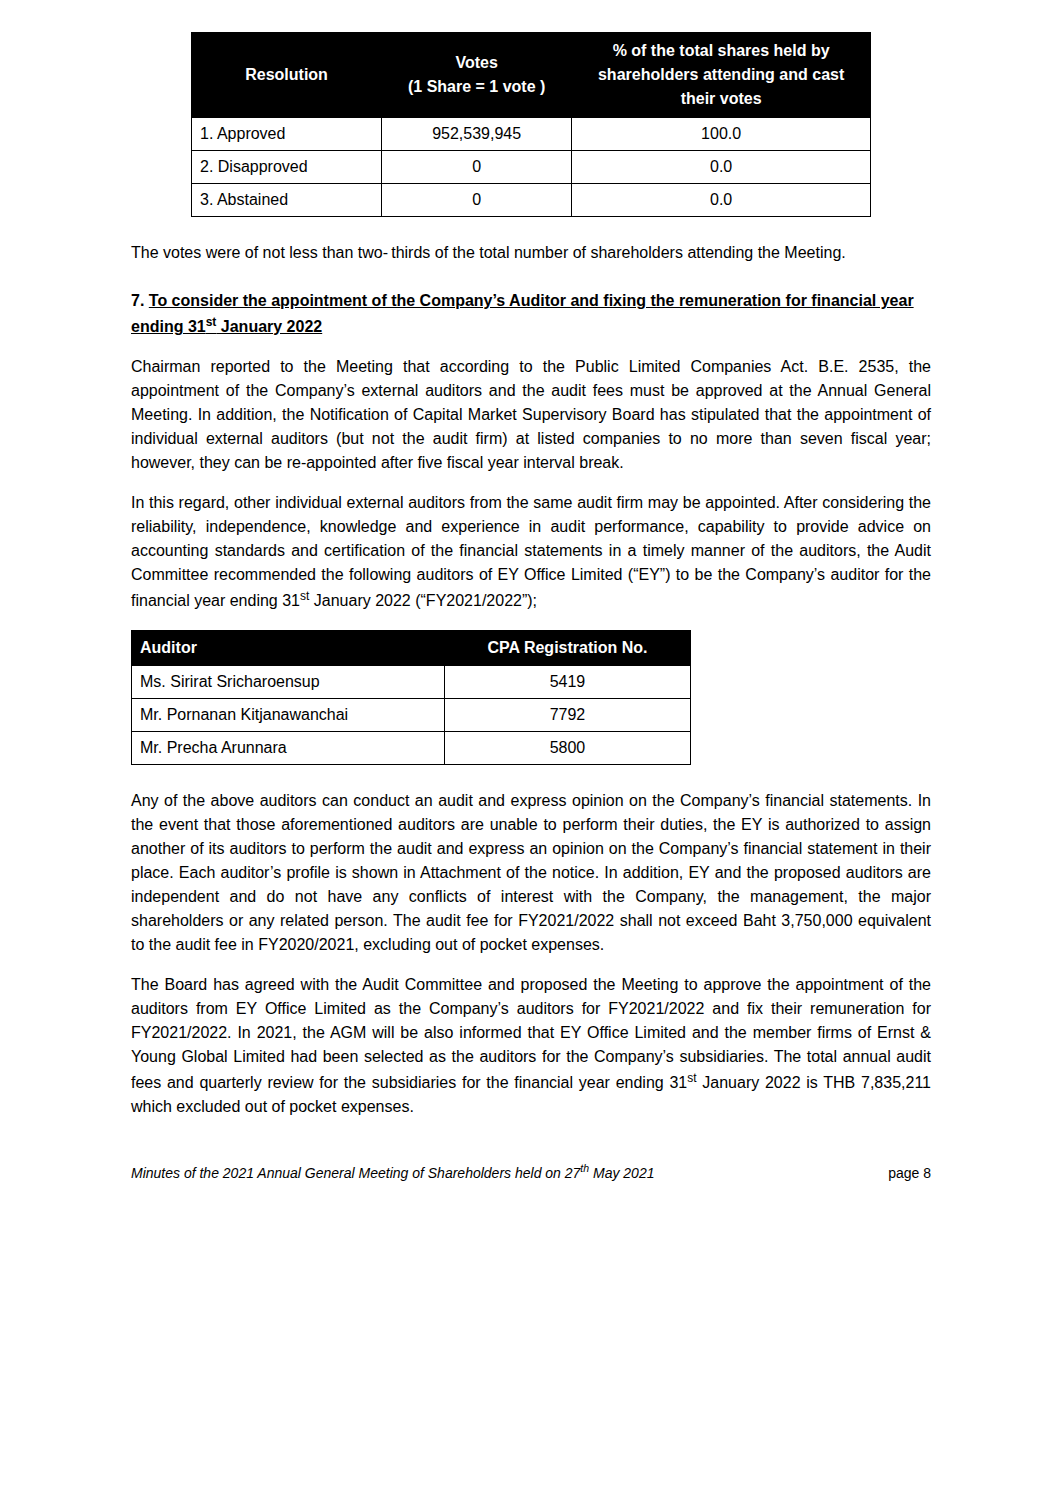| Resolution | Votes (1 Share = 1 vote ) | % of the total shares held by shareholders attending and cast their votes |
| --- | --- | --- |
| 1. Approved | 952,539,945 | 100.0 |
| 2. Disapproved | 0 | 0.0 |
| 3. Abstained | 0 | 0.0 |
The votes were of not less than two- thirds of the total number of shareholders attending the Meeting.
7. To consider the appointment of the Company’s Auditor and fixing the remuneration for financial year ending 31st January 2022
Chairman reported to the Meeting that according to the Public Limited Companies Act. B.E. 2535, the appointment of the Company’s external auditors and the audit fees must be approved at the Annual General Meeting. In addition, the Notification of Capital Market Supervisory Board has stipulated that the appointment of individual external auditors (but not the audit firm) at listed companies to no more than seven fiscal year; however, they can be re-appointed after five fiscal year interval break.
In this regard, other individual external auditors from the same audit firm may be appointed. After considering the reliability, independence, knowledge and experience in audit performance, capability to provide advice on accounting standards and certification of the financial statements in a timely manner of the auditors, the Audit Committee recommended the following auditors of EY Office Limited (“EY”) to be the Company’s auditor for the financial year ending 31st January 2022 (“FY2021/2022”);
| Auditor | CPA Registration No. |
| --- | --- |
| Ms. Sirirat Sricharoensup | 5419 |
| Mr. Pornanan Kitjanawanchai | 7792 |
| Mr. Precha Arunnara | 5800 |
Any of the above auditors can conduct an audit and express opinion on the Company’s financial statements. In the event that those aforementioned auditors are unable to perform their duties, the EY is authorized to assign another of its auditors to perform the audit and express an opinion on the Company’s financial statement in their place. Each auditor’s profile is shown in Attachment of the notice. In addition, EY and the proposed auditors are independent and do not have any conflicts of interest with the Company, the management, the major shareholders or any related person. The audit fee for FY2021/2022 shall not exceed Baht 3,750,000 equivalent to the audit fee in FY2020/2021, excluding out of pocket expenses.
The Board has agreed with the Audit Committee and proposed the Meeting to approve the appointment of the auditors from EY Office Limited as the Company’s auditors for FY2021/2022 and fix their remuneration for FY2021/2022. In 2021, the AGM will be also informed that EY Office Limited and the member firms of Ernst & Young Global Limited had been selected as the auditors for the Company’s subsidiaries. The total annual audit fees and quarterly review for the subsidiaries for the financial year ending 31st January 2022 is THB 7,835,211 which excluded out of pocket expenses.
Minutes of the 2021 Annual General Meeting of Shareholders held on 27th May 2021 page 8